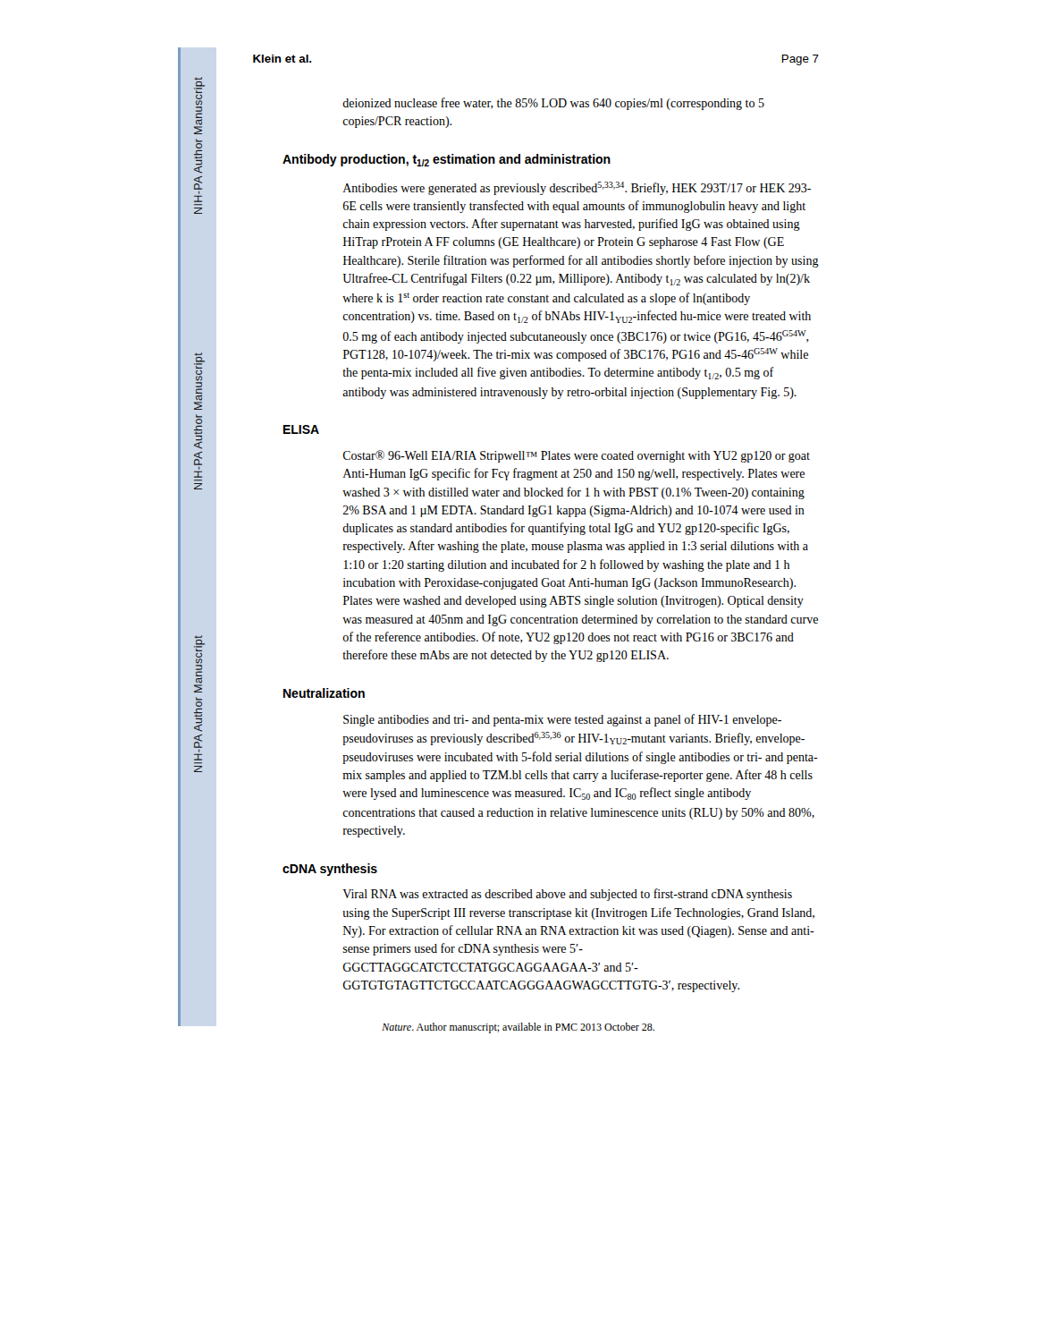NIH-PA Author Manuscript NIH-PA Author Manuscript NIH-PA Author Manuscript
Klein et al.
Page 7
deionized nuclease free water, the 85% LOD was 640 copies/ml (corresponding to 5 copies/PCR reaction).
Antibody production, t1/2 estimation and administration
Antibodies were generated as previously described5,33,34. Briefly, HEK 293T/17 or HEK 293-6E cells were transiently transfected with equal amounts of immunoglobulin heavy and light chain expression vectors. After supernatant was harvested, purified IgG was obtained using HiTrap rProtein A FF columns (GE Healthcare) or Protein G sepharose 4 Fast Flow (GE Healthcare). Sterile filtration was performed for all antibodies shortly before injection by using Ultrafree-CL Centrifugal Filters (0.22 µm, Millipore). Antibody t1/2 was calculated by ln(2)/k where k is 1st order reaction rate constant and calculated as a slope of ln(antibody concentration) vs. time. Based on t1/2 of bNAbs HIV-1YU2-infected hu-mice were treated with 0.5 mg of each antibody injected subcutaneously once (3BC176) or twice (PG16, 45-46G54W, PGT128, 10-1074)/week. The tri-mix was composed of 3BC176, PG16 and 45-46G54W while the penta-mix included all five given antibodies. To determine antibody t1/2, 0.5 mg of antibody was administered intravenously by retro-orbital injection (Supplementary Fig. 5).
ELISA
Costar® 96-Well EIA/RIA Stripwell™ Plates were coated overnight with YU2 gp120 or goat Anti-Human IgG specific for Fcγ fragment at 250 and 150 ng/well, respectively. Plates were washed 3 × with distilled water and blocked for 1 h with PBST (0.1% Tween-20) containing 2% BSA and 1 µM EDTA. Standard IgG1 kappa (Sigma-Aldrich) and 10-1074 were used in duplicates as standard antibodies for quantifying total IgG and YU2 gp120-specific IgGs, respectively. After washing the plate, mouse plasma was applied in 1:3 serial dilutions with a 1:10 or 1:20 starting dilution and incubated for 2 h followed by washing the plate and 1 h incubation with Peroxidase-conjugated Goat Anti-human IgG (Jackson ImmunoResearch). Plates were washed and developed using ABTS single solution (Invitrogen). Optical density was measured at 405nm and IgG concentration determined by correlation to the standard curve of the reference antibodies. Of note, YU2 gp120 does not react with PG16 or 3BC176 and therefore these mAbs are not detected by the YU2 gp120 ELISA.
Neutralization
Single antibodies and tri- and penta-mix were tested against a panel of HIV-1 envelope-pseudoviruses as previously described6,35,36 or HIV-1YU2-mutant variants. Briefly, envelope-pseudoviruses were incubated with 5-fold serial dilutions of single antibodies or tri- and penta-mix samples and applied to TZM.bl cells that carry a luciferase-reporter gene. After 48 h cells were lysed and luminescence was measured. IC50 and IC80 reflect single antibody concentrations that caused a reduction in relative luminescence units (RLU) by 50% and 80%, respectively.
cDNA synthesis
Viral RNA was extracted as described above and subjected to first-strand cDNA synthesis using the SuperScript III reverse transcriptase kit (Invitrogen Life Technologies, Grand Island, Ny). For extraction of cellular RNA an RNA extraction kit was used (Qiagen). Sense and anti-sense primers used for cDNA synthesis were 5′-GGCTTAGGCATCTCCTATGGCAGGAAGAA-3′ and 5′-GGTGTGTAGTTCTGCCAATCAGGGAAGWAGCCTTGTG-3′, respectively.
Nature. Author manuscript; available in PMC 2013 October 28.